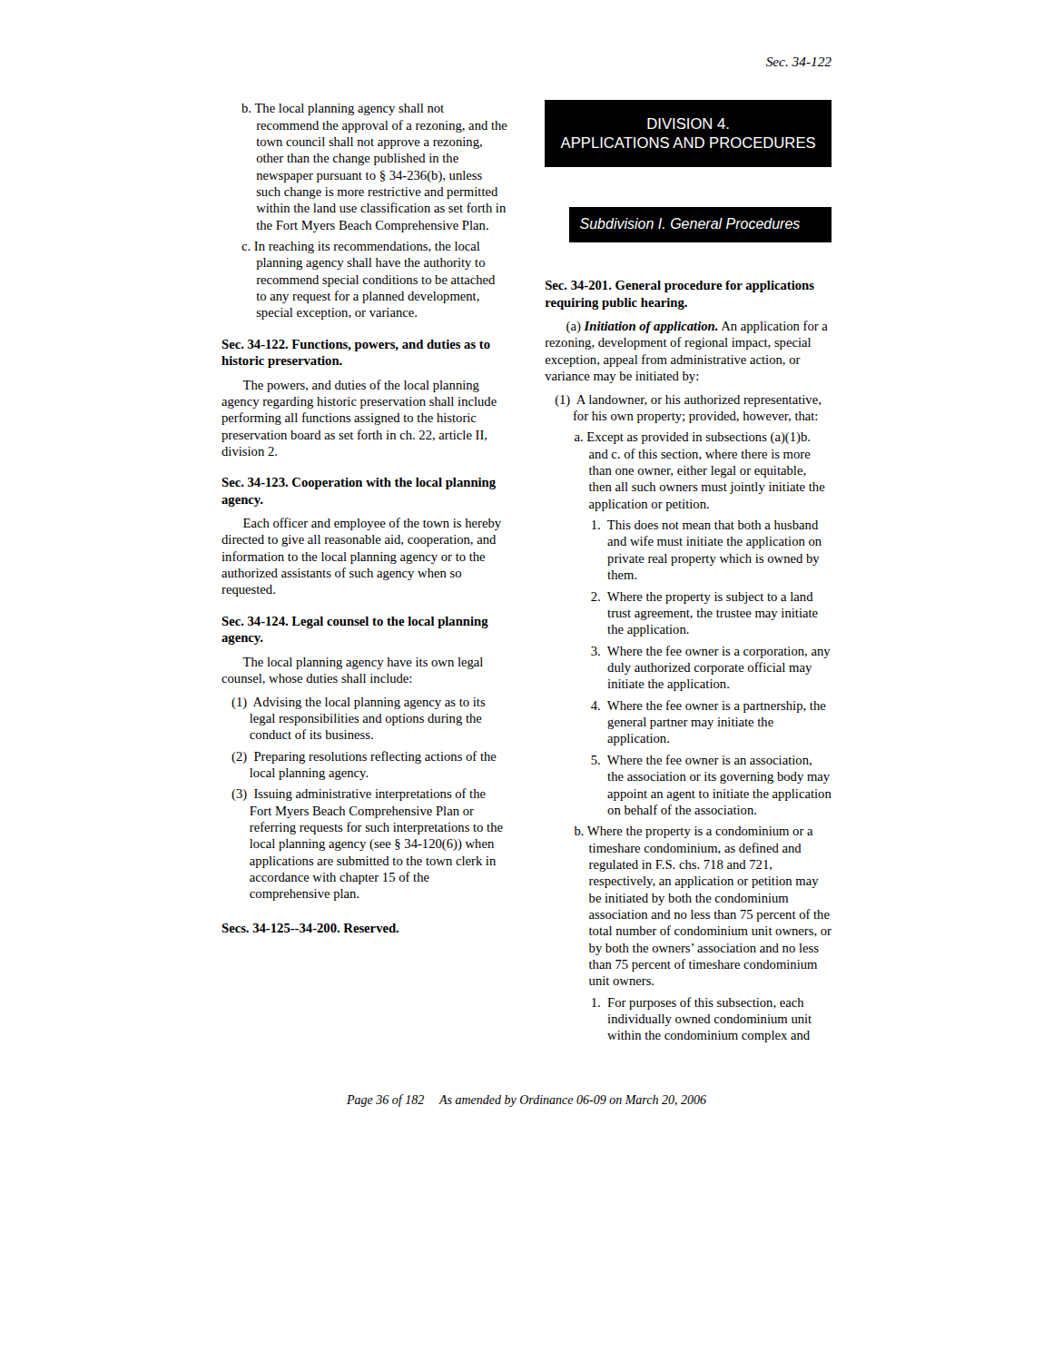Sec. 34-122
b. The local planning agency shall not recommend the approval of a rezoning, and the town council shall not approve a rezoning, other than the change published in the newspaper pursuant to § 34-236(b), unless such change is more restrictive and permitted within the land use classification as set forth in the Fort Myers Beach Comprehensive Plan.
c. In reaching its recommendations, the local planning agency shall have the authority to recommend special conditions to be attached to any request for a planned development, special exception, or variance.
Sec. 34-122. Functions, powers, and duties as to historic preservation.
The powers, and duties of the local planning agency regarding historic preservation shall include performing all functions assigned to the historic preservation board as set forth in ch. 22, article II, division 2.
Sec. 34-123. Cooperation with the local planning agency.
Each officer and employee of the town is hereby directed to give all reasonable aid, cooperation, and information to the local planning agency or to the authorized assistants of such agency when so requested.
Sec. 34-124. Legal counsel to the local planning agency.
The local planning agency have its own legal counsel, whose duties shall include:
(1) Advising the local planning agency as to its legal responsibilities and options during the conduct of its business.
(2) Preparing resolutions reflecting actions of the local planning agency.
(3) Issuing administrative interpretations of the Fort Myers Beach Comprehensive Plan or referring requests for such interpretations to the local planning agency (see § 34-120(6)) when applications are submitted to the town clerk in accordance with chapter 15 of the comprehensive plan.
Secs. 34-125--34-200. Reserved.
DIVISION 4.
APPLICATIONS AND PROCEDURES
Subdivision I. General Procedures
Sec. 34-201. General procedure for applications requiring public hearing.
(a) Initiation of application. An application for a rezoning, development of regional impact, special exception, appeal from administrative action, or variance may be initiated by:
(1) A landowner, or his authorized representative, for his own property; provided, however, that:
a. Except as provided in subsections (a)(1)b. and c. of this section, where there is more than one owner, either legal or equitable, then all such owners must jointly initiate the application or petition.
1. This does not mean that both a husband and wife must initiate the application on private real property which is owned by them.
2. Where the property is subject to a land trust agreement, the trustee may initiate the application.
3. Where the fee owner is a corporation, any duly authorized corporate official may initiate the application.
4. Where the fee owner is a partnership, the general partner may initiate the application.
5. Where the fee owner is an association, the association or its governing body may appoint an agent to initiate the application on behalf of the association.
b. Where the property is a condominium or a timeshare condominium, as defined and regulated in F.S. chs. 718 and 721, respectively, an application or petition may be initiated by both the condominium association and no less than 75 percent of the total number of condominium unit owners, or by both the owners’ association and no less than 75 percent of timeshare condominium unit owners.
1. For purposes of this subsection, each individually owned condominium unit within the condominium complex and
Page 36 of 182 As amended by Ordinance 06-09 on March 20, 2006